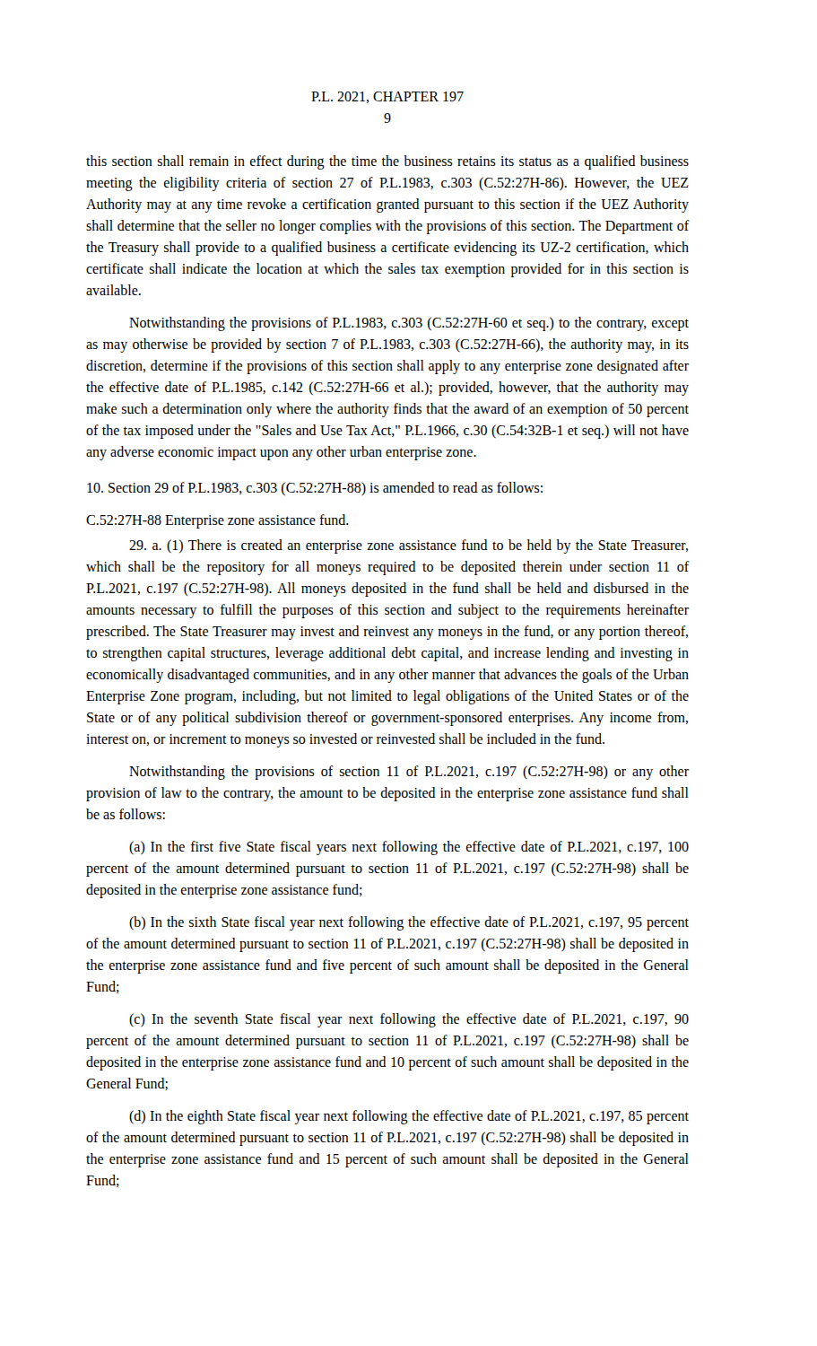P.L. 2021, CHAPTER 197
9
this section shall remain in effect during the time the business retains its status as a qualified business meeting the eligibility criteria of section 27 of P.L.1983, c.303 (C.52:27H-86). However, the UEZ Authority may at any time revoke a certification granted pursuant to this section if the UEZ Authority shall determine that the seller no longer complies with the provisions of this section. The Department of the Treasury shall provide to a qualified business a certificate evidencing its UZ-2 certification, which certificate shall indicate the location at which the sales tax exemption provided for in this section is available.
Notwithstanding the provisions of P.L.1983, c.303 (C.52:27H-60 et seq.) to the contrary, except as may otherwise be provided by section 7 of P.L.1983, c.303 (C.52:27H-66), the authority may, in its discretion, determine if the provisions of this section shall apply to any enterprise zone designated after the effective date of P.L.1985, c.142 (C.52:27H-66 et al.); provided, however, that the authority may make such a determination only where the authority finds that the award of an exemption of 50 percent of the tax imposed under the "Sales and Use Tax Act," P.L.1966, c.30 (C.54:32B-1 et seq.) will not have any adverse economic impact upon any other urban enterprise zone.
10. Section 29 of P.L.1983, c.303 (C.52:27H-88) is amended to read as follows:
C.52:27H-88 Enterprise zone assistance fund.
29. a. (1) There is created an enterprise zone assistance fund to be held by the State Treasurer, which shall be the repository for all moneys required to be deposited therein under section 11 of P.L.2021, c.197 (C.52:27H-98). All moneys deposited in the fund shall be held and disbursed in the amounts necessary to fulfill the purposes of this section and subject to the requirements hereinafter prescribed. The State Treasurer may invest and reinvest any moneys in the fund, or any portion thereof, to strengthen capital structures, leverage additional debt capital, and increase lending and investing in economically disadvantaged communities, and in any other manner that advances the goals of the Urban Enterprise Zone program, including, but not limited to legal obligations of the United States or of the State or of any political subdivision thereof or government-sponsored enterprises. Any income from, interest on, or increment to moneys so invested or reinvested shall be included in the fund.
Notwithstanding the provisions of section 11 of P.L.2021, c.197 (C.52:27H-98) or any other provision of law to the contrary, the amount to be deposited in the enterprise zone assistance fund shall be as follows:
(a) In the first five State fiscal years next following the effective date of P.L.2021, c.197, 100 percent of the amount determined pursuant to section 11 of P.L.2021, c.197 (C.52:27H-98) shall be deposited in the enterprise zone assistance fund;
(b) In the sixth State fiscal year next following the effective date of P.L.2021, c.197, 95 percent of the amount determined pursuant to section 11 of P.L.2021, c.197 (C.52:27H-98) shall be deposited in the enterprise zone assistance fund and five percent of such amount shall be deposited in the General Fund;
(c) In the seventh State fiscal year next following the effective date of P.L.2021, c.197, 90 percent of the amount determined pursuant to section 11 of P.L.2021, c.197 (C.52:27H-98) shall be deposited in the enterprise zone assistance fund and 10 percent of such amount shall be deposited in the General Fund;
(d) In the eighth State fiscal year next following the effective date of P.L.2021, c.197, 85 percent of the amount determined pursuant to section 11 of P.L.2021, c.197 (C.52:27H-98) shall be deposited in the enterprise zone assistance fund and 15 percent of such amount shall be deposited in the General Fund;